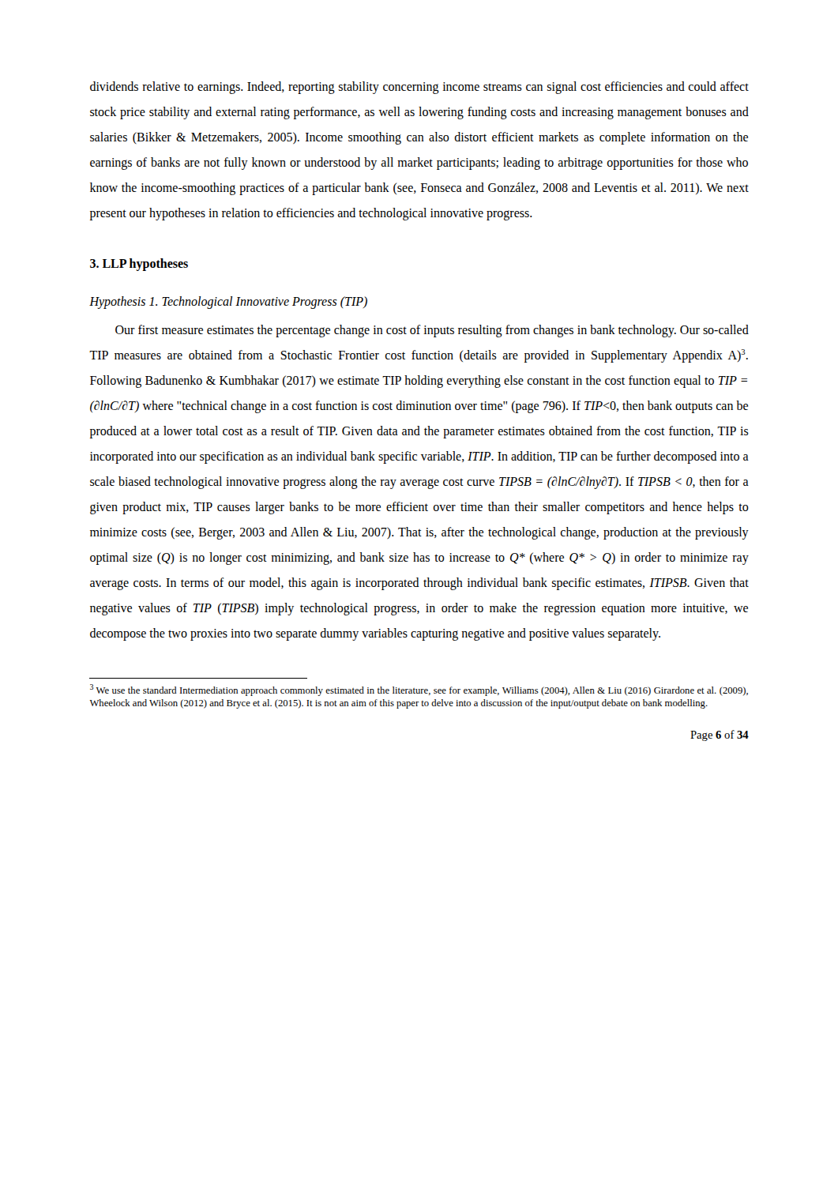dividends relative to earnings. Indeed, reporting stability concerning income streams can signal cost efficiencies and could affect stock price stability and external rating performance, as well as lowering funding costs and increasing management bonuses and salaries (Bikker & Metzemakers, 2005). Income smoothing can also distort efficient markets as complete information on the earnings of banks are not fully known or understood by all market participants; leading to arbitrage opportunities for those who know the income-smoothing practices of a particular bank (see, Fonseca and González, 2008 and Leventis et al. 2011). We next present our hypotheses in relation to efficiencies and technological innovative progress.
3. LLP hypotheses
Hypothesis 1. Technological Innovative Progress (TIP)
Our first measure estimates the percentage change in cost of inputs resulting from changes in bank technology. Our so-called TIP measures are obtained from a Stochastic Frontier cost function (details are provided in Supplementary Appendix A)3. Following Badunenko & Kumbhakar (2017) we estimate TIP holding everything else constant in the cost function equal to TIP = (∂lnC/∂T) where "technical change in a cost function is cost diminution over time" (page 796). If TIP<0, then bank outputs can be produced at a lower total cost as a result of TIP. Given data and the parameter estimates obtained from the cost function, TIP is incorporated into our specification as an individual bank specific variable, ITIP. In addition, TIP can be further decomposed into a scale biased technological innovative progress along the ray average cost curve TIPSB = (∂lnC/∂lny∂T). If TIPSB < 0, then for a given product mix, TIP causes larger banks to be more efficient over time than their smaller competitors and hence helps to minimize costs (see, Berger, 2003 and Allen & Liu, 2007). That is, after the technological change, production at the previously optimal size (Q) is no longer cost minimizing, and bank size has to increase to Q* (where Q* > Q) in order to minimize ray average costs. In terms of our model, this again is incorporated through individual bank specific estimates, ITIPSB. Given that negative values of TIP (TIPSB) imply technological progress, in order to make the regression equation more intuitive, we decompose the two proxies into two separate dummy variables capturing negative and positive values separately.
3 We use the standard Intermediation approach commonly estimated in the literature, see for example, Williams (2004), Allen & Liu (2016) Girardone et al. (2009), Wheelock and Wilson (2012) and Bryce et al. (2015). It is not an aim of this paper to delve into a discussion of the input/output debate on bank modelling.
Page 6 of 34